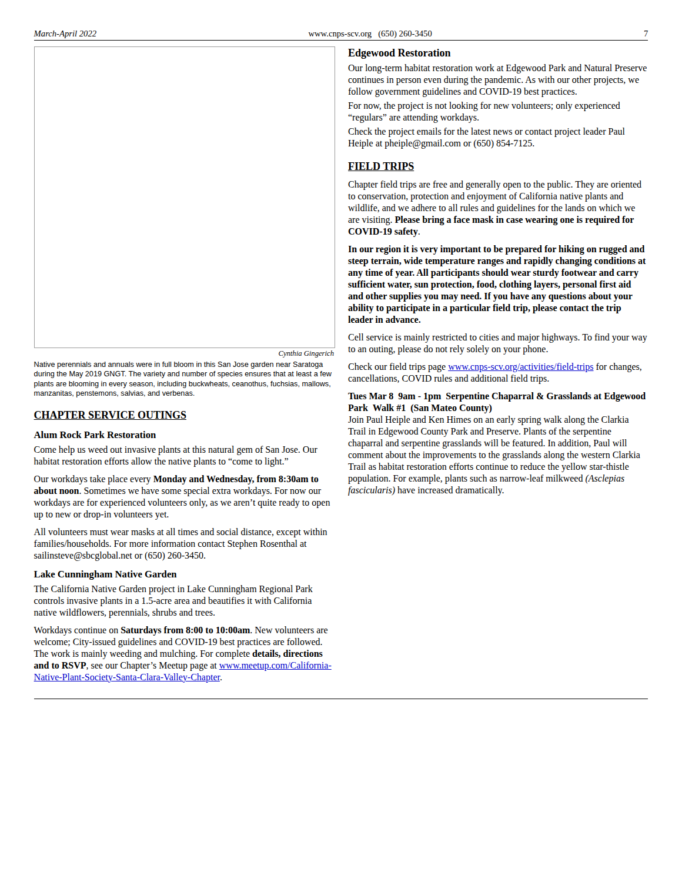March-April 2022 www.cnps-scv.org (650) 260-3450 7
Cynthia Gingerich
Native perennials and annuals were in full bloom in this San Jose garden near Saratoga during the May 2019 GNGT. The variety and number of species ensures that at least a few plants are blooming in every season, including buckwheats, ceanothus, fuchsias, mallows, manzanitas, penstemons, salvias, and verbenas.
CHAPTER SERVICE OUTINGS
Alum Rock Park Restoration
Come help us weed out invasive plants at this natural gem of San Jose. Our habitat restoration efforts allow the native plants to “come to light.”
Our workdays take place every Monday and Wednesday, from 8:30am to about noon. Sometimes we have some special extra workdays. For now our workdays are for experienced volunteers only, as we aren’t quite ready to open up to new or drop-in volunteers yet.
All volunteers must wear masks at all times and social distance, except within families/households. For more information contact Stephen Rosenthal at sailinsteve@sbcglobal.net or (650) 260-3450.
Lake Cunningham Native Garden
The California Native Garden project in Lake Cunningham Regional Park controls invasive plants in a 1.5-acre area and beautifies it with California native wildflowers, perennials, shrubs and trees.
Workdays continue on Saturdays from 8:00 to 10:00am. New volunteers are welcome; City-issued guidelines and COVID-19 best practices are followed. The work is mainly weeding and mulching. For complete details, directions and to RSVP, see our Chapter’s Meetup page at www.meetup.com/California-Native-Plant-Society-Santa-Clara-Valley-Chapter.
Edgewood Restoration
Our long-term habitat restoration work at Edgewood Park and Natural Preserve continues in person even during the pandemic. As with our other projects, we follow government guidelines and COVID-19 best practices.
For now, the project is not looking for new volunteers; only experienced “regulars” are attending workdays.
Check the project emails for the latest news or contact project leader Paul Heiple at pheiple@gmail.com or (650) 854-7125.
FIELD TRIPS
Chapter field trips are free and generally open to the public. They are oriented to conservation, protection and enjoyment of California native plants and wildlife, and we adhere to all rules and guidelines for the lands on which we are visiting. Please bring a face mask in case wearing one is required for COVID-19 safety.
In our region it is very important to be prepared for hiking on rugged and steep terrain, wide temperature ranges and rapidly changing conditions at any time of year. All participants should wear sturdy footwear and carry sufficient water, sun protection, food, clothing layers, personal first aid and other supplies you may need. If you have any questions about your ability to participate in a particular field trip, please contact the trip leader in advance.
Cell service is mainly restricted to cities and major highways. To find your way to an outing, please do not rely solely on your phone.
Check our field trips page www.cnps-scv.org/activities/field-trips for changes, cancellations, COVID rules and additional field trips.
Tues Mar 8 9am - 1pm Serpentine Chaparral & Grasslands at Edgewood Park Walk #1 (San Mateo County)
Join Paul Heiple and Ken Himes on an early spring walk along the Clarkia Trail in Edgewood County Park and Preserve. Plants of the serpentine chaparral and serpentine grasslands will be featured. In addition, Paul will comment about the improvements to the grasslands along the western Clarkia Trail as habitat restoration efforts continue to reduce the yellow star-thistle population. For example, plants such as narrow-leaf milkweed (Asclepias fascicularis) have increased dramatically.